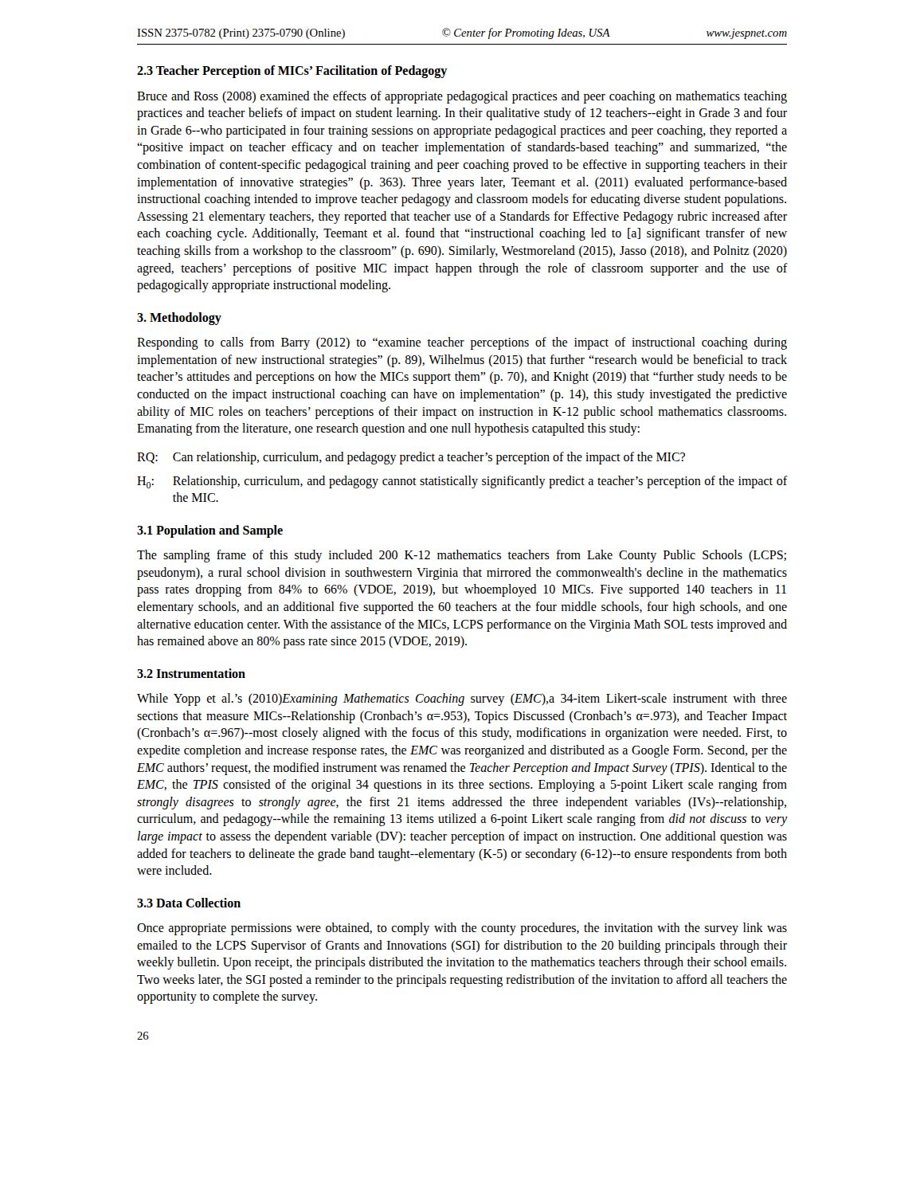ISSN 2375-0782 (Print) 2375-0790 (Online) © Center for Promoting Ideas, USA www.jespnet.com
2.3 Teacher Perception of MICs’ Facilitation of Pedagogy
Bruce and Ross (2008) examined the effects of appropriate pedagogical practices and peer coaching on mathematics teaching practices and teacher beliefs of impact on student learning. In their qualitative study of 12 teachers--eight in Grade 3 and four in Grade 6--who participated in four training sessions on appropriate pedagogical practices and peer coaching, they reported a “positive impact on teacher efficacy and on teacher implementation of standards-based teaching” and summarized, “the combination of content-specific pedagogical training and peer coaching proved to be effective in supporting teachers in their implementation of innovative strategies” (p. 363). Three years later, Teemant et al. (2011) evaluated performance-based instructional coaching intended to improve teacher pedagogy and classroom models for educating diverse student populations. Assessing 21 elementary teachers, they reported that teacher use of a Standards for Effective Pedagogy rubric increased after each coaching cycle. Additionally, Teemant et al. found that “instructional coaching led to [a] significant transfer of new teaching skills from a workshop to the classroom” (p. 690). Similarly, Westmoreland (2015), Jasso (2018), and Polnitz (2020) agreed, teachers’ perceptions of positive MIC impact happen through the role of classroom supporter and the use of pedagogically appropriate instructional modeling.
3. Methodology
Responding to calls from Barry (2012) to “examine teacher perceptions of the impact of instructional coaching during implementation of new instructional strategies” (p. 89), Wilhelmus (2015) that further “research would be beneficial to track teacher’s attitudes and perceptions on how the MICs support them” (p. 70), and Knight (2019) that “further study needs to be conducted on the impact instructional coaching can have on implementation” (p. 14), this study investigated the predictive ability of MIC roles on teachers’ perceptions of their impact on instruction in K-12 public school mathematics classrooms. Emanating from the literature, one research question and one null hypothesis catapulted this study:
RQ: Can relationship, curriculum, and pedagogy predict a teacher’s perception of the impact of the MIC?
H0: Relationship, curriculum, and pedagogy cannot statistically significantly predict a teacher’s perception of the impact of the MIC.
3.1 Population and Sample
The sampling frame of this study included 200 K-12 mathematics teachers from Lake County Public Schools (LCPS; pseudonym), a rural school division in southwestern Virginia that mirrored the commonwealth's decline in the mathematics pass rates dropping from 84% to 66% (VDOE, 2019), but whoemployed 10 MICs. Five supported 140 teachers in 11 elementary schools, and an additional five supported the 60 teachers at the four middle schools, four high schools, and one alternative education center. With the assistance of the MICs, LCPS performance on the Virginia Math SOL tests improved and has remained above an 80% pass rate since 2015 (VDOE, 2019).
3.2 Instrumentation
While Yopp et al.’s (2010)Examining Mathematics Coaching survey (EMC),a 34-item Likert-scale instrument with three sections that measure MICs--Relationship (Cronbach’s α=.953), Topics Discussed (Cronbach’s α=.973), and Teacher Impact (Cronbach’s α=.967)--most closely aligned with the focus of this study, modifications in organization were needed. First, to expedite completion and increase response rates, the EMC was reorganized and distributed as a Google Form. Second, per the EMC authors’ request, the modified instrument was renamed the Teacher Perception and Impact Survey (TPIS). Identical to the EMC, the TPIS consisted of the original 34 questions in its three sections. Employing a 5-point Likert scale ranging from strongly disagrees to strongly agree, the first 21 items addressed the three independent variables (IVs)--relationship, curriculum, and pedagogy--while the remaining 13 items utilized a 6-point Likert scale ranging from did not discuss to very large impact to assess the dependent variable (DV): teacher perception of impact on instruction. One additional question was added for teachers to delineate the grade band taught--elementary (K-5) or secondary (6-12)--to ensure respondents from both were included.
3.3 Data Collection
Once appropriate permissions were obtained, to comply with the county procedures, the invitation with the survey link was emailed to the LCPS Supervisor of Grants and Innovations (SGI) for distribution to the 20 building principals through their weekly bulletin. Upon receipt, the principals distributed the invitation to the mathematics teachers through their school emails. Two weeks later, the SGI posted a reminder to the principals requesting redistribution of the invitation to afford all teachers the opportunity to complete the survey.
26